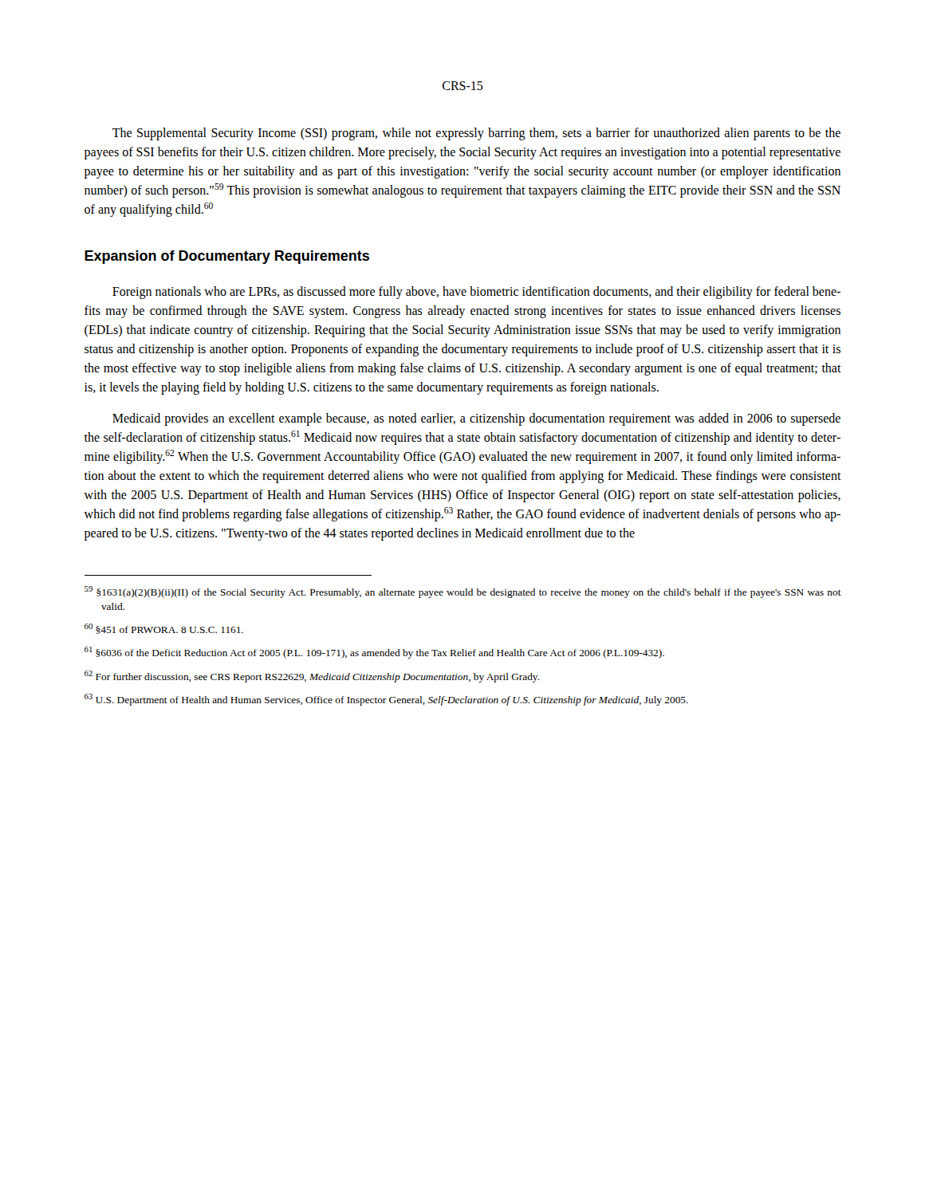CRS-15
The Supplemental Security Income (SSI) program, while not expressly barring them, sets a barrier for unauthorized alien parents to be the payees of SSI benefits for their U.S. citizen children. More precisely, the Social Security Act requires an investigation into a potential representative payee to determine his or her suitability and as part of this investigation: "verify the social security account number (or employer identification number) of such person."59 This provision is somewhat analogous to requirement that taxpayers claiming the EITC provide their SSN and the SSN of any qualifying child.60
Expansion of Documentary Requirements
Foreign nationals who are LPRs, as discussed more fully above, have biometric identification documents, and their eligibility for federal benefits may be confirmed through the SAVE system. Congress has already enacted strong incentives for states to issue enhanced drivers licenses (EDLs) that indicate country of citizenship. Requiring that the Social Security Administration issue SSNs that may be used to verify immigration status and citizenship is another option. Proponents of expanding the documentary requirements to include proof of U.S. citizenship assert that it is the most effective way to stop ineligible aliens from making false claims of U.S. citizenship. A secondary argument is one of equal treatment; that is, it levels the playing field by holding U.S. citizens to the same documentary requirements as foreign nationals.
Medicaid provides an excellent example because, as noted earlier, a citizenship documentation requirement was added in 2006 to supersede the self-declaration of citizenship status.61 Medicaid now requires that a state obtain satisfactory documentation of citizenship and identity to determine eligibility.62 When the U.S. Government Accountability Office (GAO) evaluated the new requirement in 2007, it found only limited information about the extent to which the requirement deterred aliens who were not qualified from applying for Medicaid. These findings were consistent with the 2005 U.S. Department of Health and Human Services (HHS) Office of Inspector General (OIG) report on state self-attestation policies, which did not find problems regarding false allegations of citizenship.63 Rather, the GAO found evidence of inadvertent denials of persons who appeared to be U.S. citizens. "Twenty-two of the 44 states reported declines in Medicaid enrollment due to the
59 §1631(a)(2)(B)(ii)(II) of the Social Security Act. Presumably, an alternate payee would be designated to receive the money on the child's behalf if the payee's SSN was not valid.
60 §451 of PRWORA. 8 U.S.C. 1161.
61 §6036 of the Deficit Reduction Act of 2005 (P.L. 109-171), as amended by the Tax Relief and Health Care Act of 2006 (P.L.109-432).
62 For further discussion, see CRS Report RS22629, Medicaid Citizenship Documentation, by April Grady.
63 U.S. Department of Health and Human Services, Office of Inspector General, Self-Declaration of U.S. Citizenship for Medicaid, July 2005.